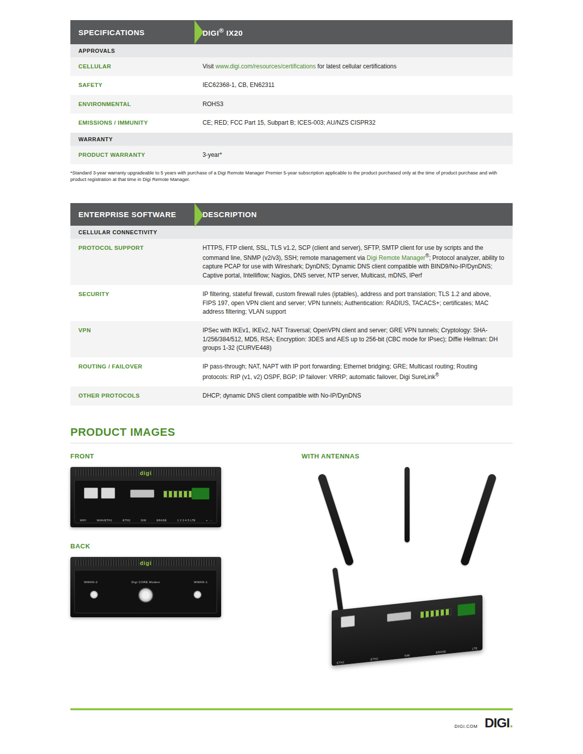| SPECIFICATIONS | DIGI ® IX20 |
| APPROVALS |
| CELLULAR | Visit www.digi.com/resources/certifications for latest cellular certifications |
| SAFETY | IEC62368-1, CB, EN62311 |
| ENVIRONMENTAL | ROHS3 |
| EMISSIONS / IMMUNITY | CE; RED; FCC Part 15, Subpart B; ICES-003; AU/NZS CISPR32 |
| WARRANTY |
| PRODUCT WARRANTY | 3-year* |
*Standard 3-year warranty upgradeable to 5 years with purchase of a Digi Remote Manager Premier 5-year subscription applicable to the product purchased only at the time of product purchase and with product registration at that time in Digi Remote Manager.
| ENTERPRISE SOFTWARE | DESCRIPTION |
| CELLULAR CONNECTIVITY |
| PROTOCOL SUPPORT | HTTPS, FTP client, SSL, TLS v1.2, SCP (client and server), SFTP, SMTP client for use by scripts and the command line, SNMP (v2/v3), SSH; remote management via Digi Remote Manager ® ; Protocol analyzer, ability to capture PCAP for use with Wireshark; DynDNS; Dynamic DNS client compatible with BIND9/No-IP/DynDNS; Captive portal, Intelliflow; Nagios, DNS server, NTP server, Multicast, mDNS, IPerf |
| SECURITY | IP filtering, stateful firewall, custom firewall rules (iptables), address and port translation; TLS 1.2 and above, FIPS 197, open VPN client and server; VPN tunnels; Authentication: RADIUS, TACACS+; certificates; MAC address filtering; VLAN support |
| VPN | IPSec with IKEv1, IKEv2, NAT Traversal; OpenVPN client and server; GRE VPN tunnels; Cryptology: SHA-1/256/384/512, MD5, RSA; Encryption: 3DES and AES up to 256-bit (CBC mode for IPsec); Diffie Hellman: DH groups 1-32 (CURVE448) |
| ROUTING / FAILOVER | IP pass-through; NAT, NAPT with IP port forwarding; Ethernet bridging; GRE; Multicast routing; Routing protocols: RIP (v1, v2) OSPF, BGP; IP failover: VRRP; automatic failover, Digi SureLink ® |
| OTHER PROTOCOLS | DHCP; dynamic DNS client compatible with No-IP/DynDNS |
PRODUCT IMAGES
FRONT
digi
WIFI WAN/ETH1 ETH2 SIM ERASE 1 2 3 4 5 LTE+ -
BACK
digi
WWAN-2
Digi CORE Modem
WWAN-1
WITH ANTENNAS
digi
ETH1 ETH2 SIM ERASE LTE
DIGI.COM
DIGI.